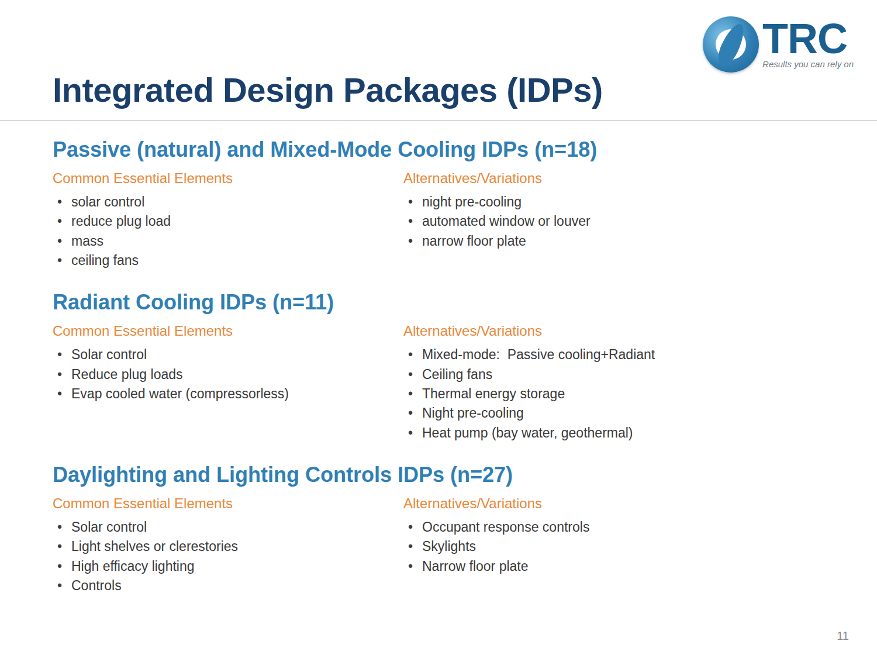TRC
Results you can rely on
Integrated Design Packages (IDPs)
Passive (natural) and Mixed-Mode Cooling IDPs (n=18)
Common Essential Elements
solar control
reduce plug load
mass
ceiling fans
Alternatives/Variations
night pre-cooling
automated window or louver
narrow floor plate
Radiant Cooling IDPs (n=11)
Common Essential Elements
Solar control
Reduce plug loads
Evap cooled water (compressorless)
Alternatives/Variations
Mixed-mode: Passive cooling+Radiant
Ceiling fans
Thermal energy storage
Night pre-cooling
Heat pump (bay water, geothermal)
Daylighting and Lighting Controls IDPs (n=27)
Common Essential Elements
Solar control
Light shelves or clerestories
High efficacy lighting
Controls
Alternatives/Variations
Occupant response controls
Skylights
Narrow floor plate
11